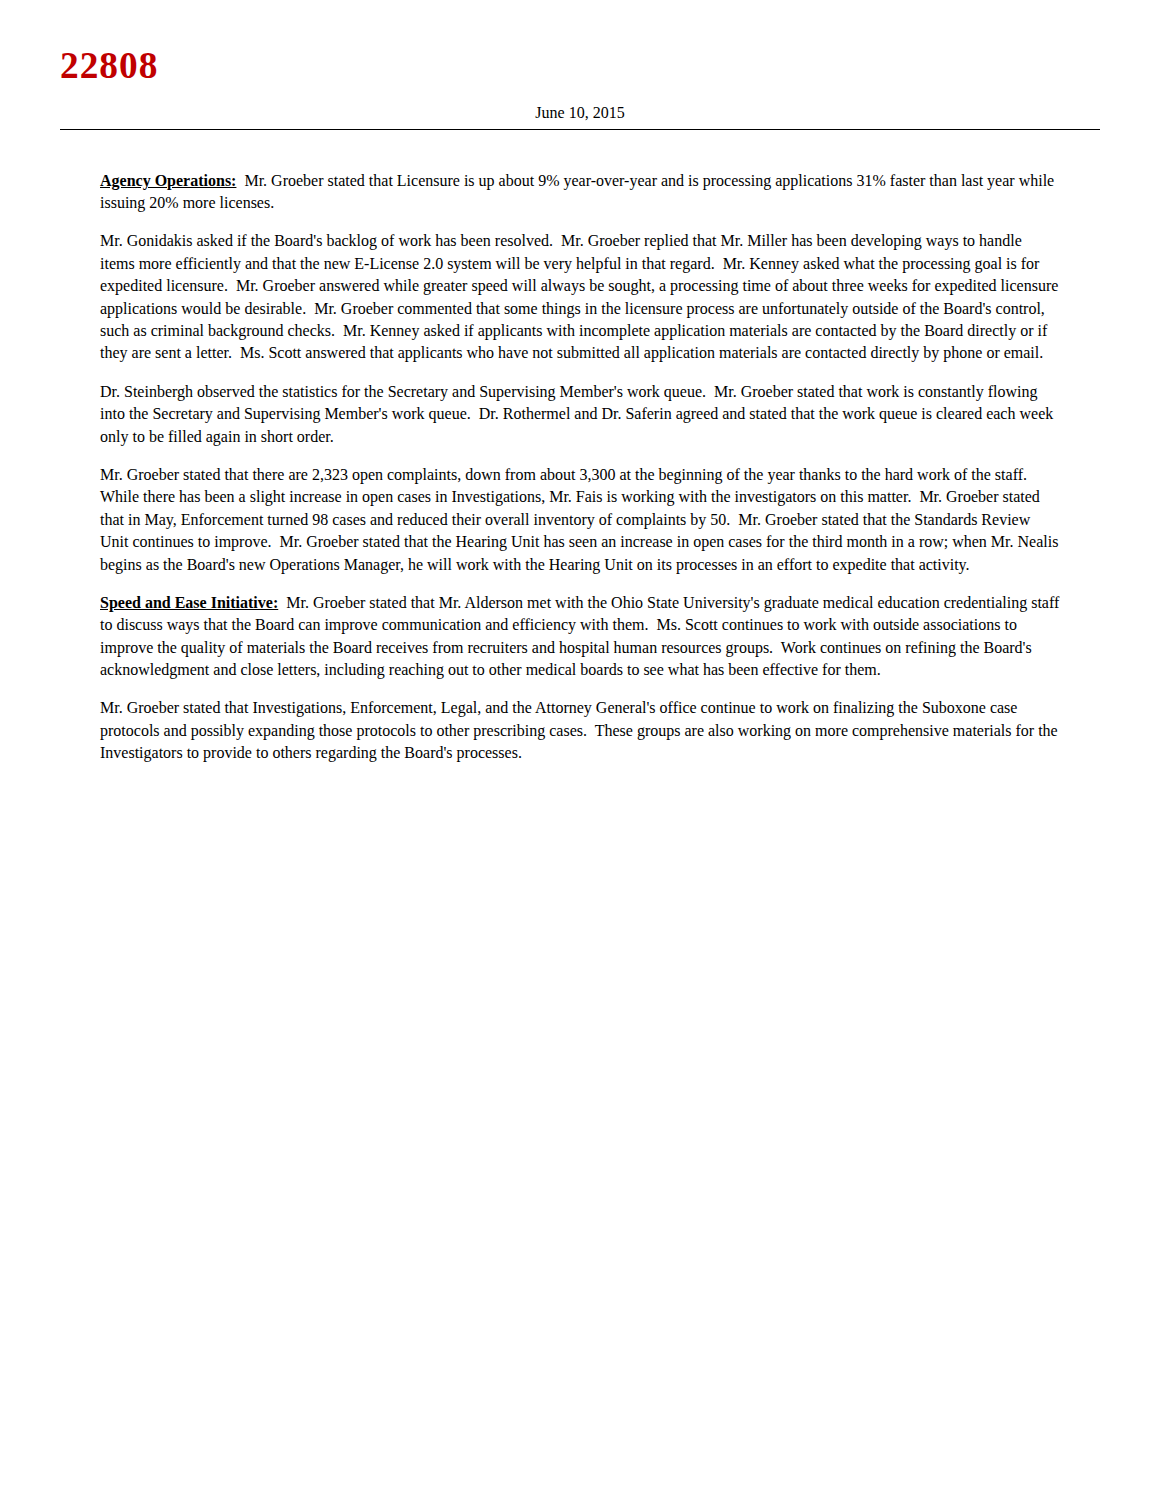22808
June 10, 2015
Agency Operations: Mr. Groeber stated that Licensure is up about 9% year-over-year and is processing applications 31% faster than last year while issuing 20% more licenses.
Mr. Gonidakis asked if the Board's backlog of work has been resolved. Mr. Groeber replied that Mr. Miller has been developing ways to handle items more efficiently and that the new E-License 2.0 system will be very helpful in that regard. Mr. Kenney asked what the processing goal is for expedited licensure. Mr. Groeber answered while greater speed will always be sought, a processing time of about three weeks for expedited licensure applications would be desirable. Mr. Groeber commented that some things in the licensure process are unfortunately outside of the Board's control, such as criminal background checks. Mr. Kenney asked if applicants with incomplete application materials are contacted by the Board directly or if they are sent a letter. Ms. Scott answered that applicants who have not submitted all application materials are contacted directly by phone or email.
Dr. Steinbergh observed the statistics for the Secretary and Supervising Member's work queue. Mr. Groeber stated that work is constantly flowing into the Secretary and Supervising Member's work queue. Dr. Rothermel and Dr. Saferin agreed and stated that the work queue is cleared each week only to be filled again in short order.
Mr. Groeber stated that there are 2,323 open complaints, down from about 3,300 at the beginning of the year thanks to the hard work of the staff. While there has been a slight increase in open cases in Investigations, Mr. Fais is working with the investigators on this matter. Mr. Groeber stated that in May, Enforcement turned 98 cases and reduced their overall inventory of complaints by 50. Mr. Groeber stated that the Standards Review Unit continues to improve. Mr. Groeber stated that the Hearing Unit has seen an increase in open cases for the third month in a row; when Mr. Nealis begins as the Board's new Operations Manager, he will work with the Hearing Unit on its processes in an effort to expedite that activity.
Speed and Ease Initiative: Mr. Groeber stated that Mr. Alderson met with the Ohio State University's graduate medical education credentialing staff to discuss ways that the Board can improve communication and efficiency with them. Ms. Scott continues to work with outside associations to improve the quality of materials the Board receives from recruiters and hospital human resources groups. Work continues on refining the Board's acknowledgment and close letters, including reaching out to other medical boards to see what has been effective for them.
Mr. Groeber stated that Investigations, Enforcement, Legal, and the Attorney General's office continue to work on finalizing the Suboxone case protocols and possibly expanding those protocols to other prescribing cases. These groups are also working on more comprehensive materials for the Investigators to provide to others regarding the Board's processes.